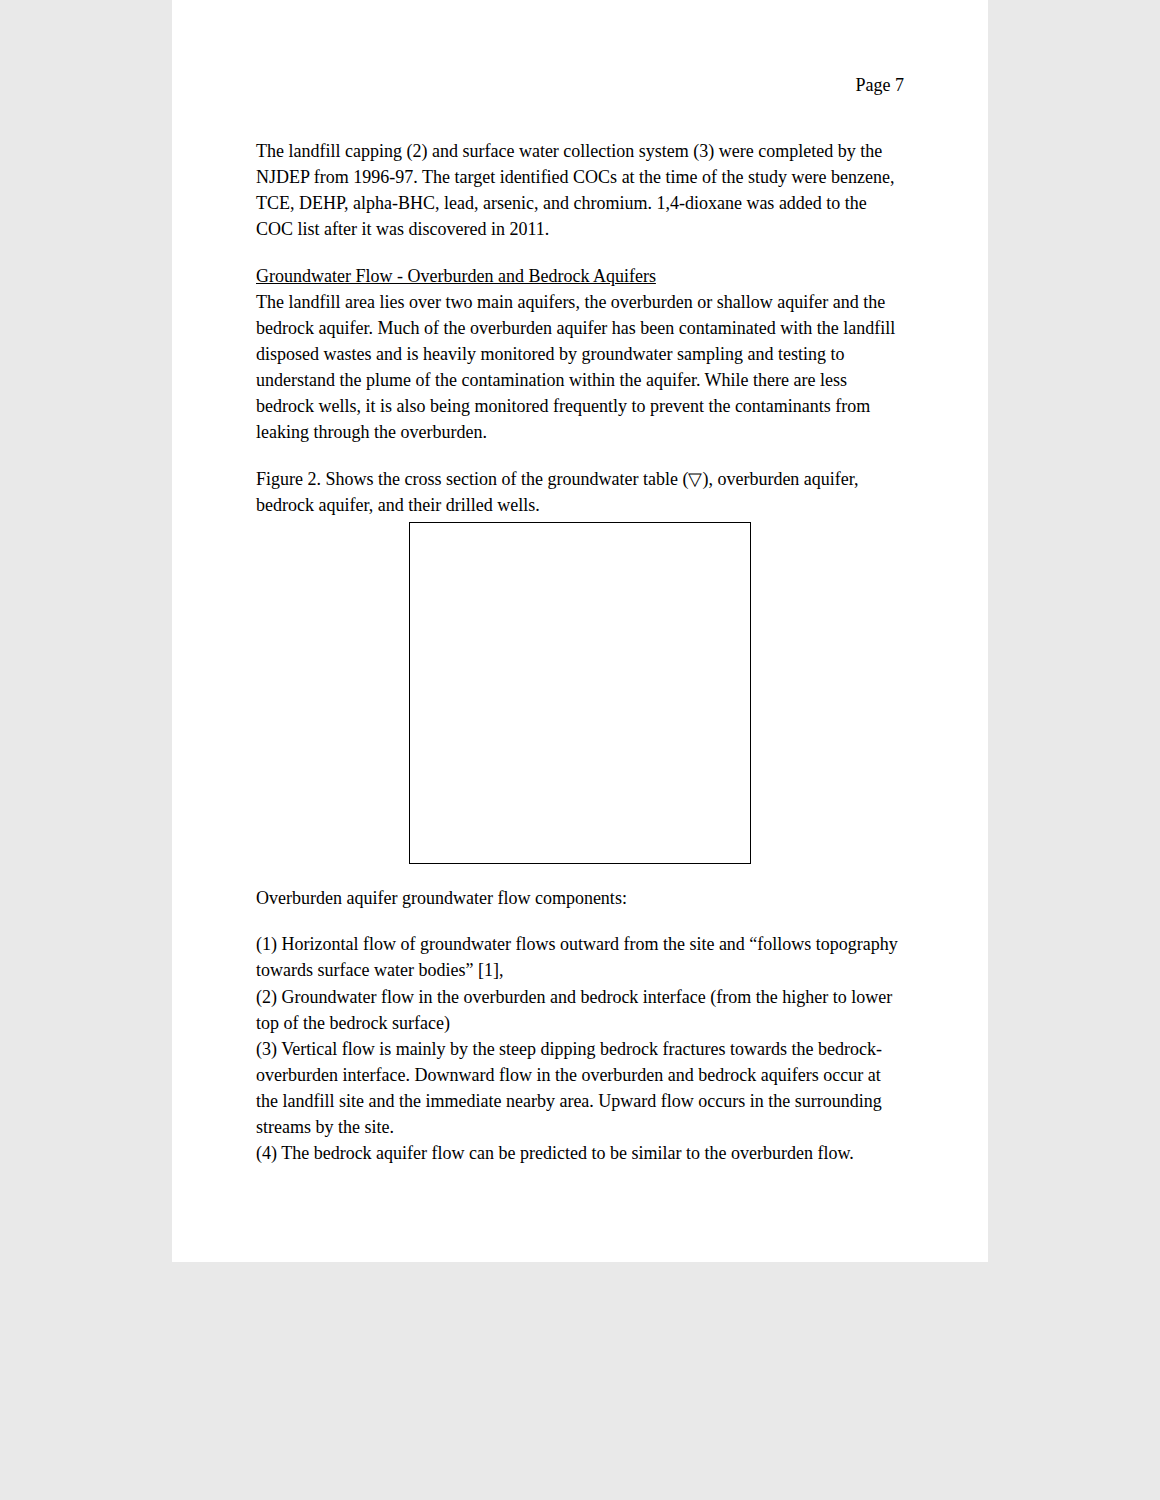Page 7
The landfill capping (2) and surface water collection system (3) were completed by the NJDEP from 1996-97. The target identified COCs at the time of the study were benzene, TCE, DEHP, alpha-BHC, lead, arsenic, and chromium. 1,4-dioxane was added to the COC list after it was discovered in 2011.
Groundwater Flow - Overburden and Bedrock Aquifers
The landfill area lies over two main aquifers, the overburden or shallow aquifer and the bedrock aquifer. Much of the overburden aquifer has been contaminated with the landfill disposed wastes and is heavily monitored by groundwater sampling and testing to understand the plume of the contamination within the aquifer. While there are less bedrock wells, it is also being monitored frequently to prevent the contaminants from leaking through the overburden.
Figure 2. Shows the cross section of the groundwater table (▽), overburden aquifer, bedrock aquifer, and their drilled wells.
Overburden aquifer groundwater flow components:
(1) Horizontal flow of groundwater flows outward from the site and “follows topography towards surface water bodies” [1],
(2) Groundwater flow in the overburden and bedrock interface (from the higher to lower top of the bedrock surface)
(3) Vertical flow is mainly by the steep dipping bedrock fractures towards the bedrock-overburden interface. Downward flow in the overburden and bedrock aquifers occur at the landfill site and the immediate nearby area. Upward flow occurs in the surrounding streams by the site.
(4) The bedrock aquifer flow can be predicted to be similar to the overburden flow.